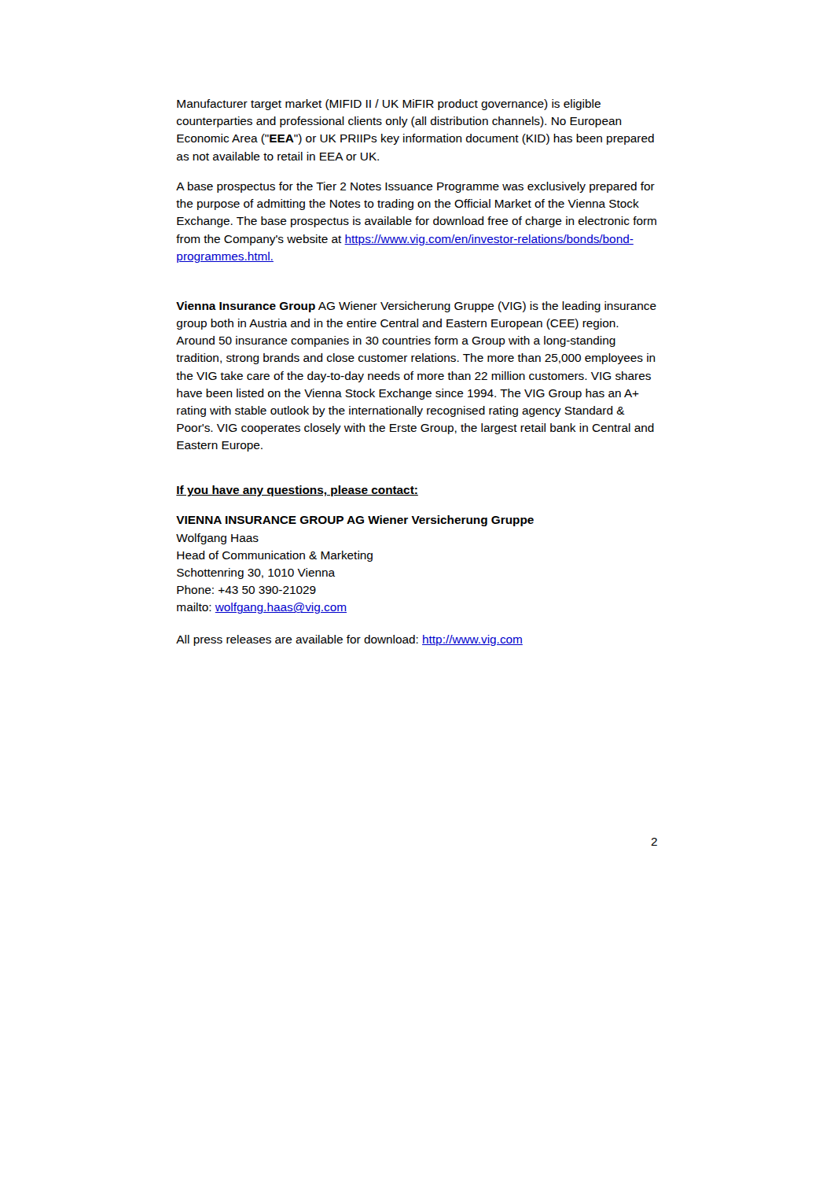Manufacturer target market (MIFID II / UK MiFIR product governance) is eligible counterparties and professional clients only (all distribution channels). No European Economic Area ("EEA") or UK PRIIPs key information document (KID) has been prepared as not available to retail in EEA or UK.
A base prospectus for the Tier 2 Notes Issuance Programme was exclusively prepared for the purpose of admitting the Notes to trading on the Official Market of the Vienna Stock Exchange. The base prospectus is available for download free of charge in electronic form from the Company's website at https://www.vig.com/en/investor-relations/bonds/bond-programmes.html.
Vienna Insurance Group AG Wiener Versicherung Gruppe (VIG) is the leading insurance group both in Austria and in the entire Central and Eastern European (CEE) region. Around 50 insurance companies in 30 countries form a Group with a long-standing tradition, strong brands and close customer relations. The more than 25,000 employees in the VIG take care of the day-to-day needs of more than 22 million customers. VIG shares have been listed on the Vienna Stock Exchange since 1994. The VIG Group has an A+ rating with stable outlook by the internationally recognised rating agency Standard & Poor's. VIG cooperates closely with the Erste Group, the largest retail bank in Central and Eastern Europe.
If you have any questions, please contact:
VIENNA INSURANCE GROUP AG Wiener Versicherung Gruppe
Wolfgang Haas
Head of Communication & Marketing
Schottenring 30, 1010 Vienna
Phone: +43 50 390-21029
mailto: wolfgang.haas@vig.com
All press releases are available for download: http://www.vig.com
2